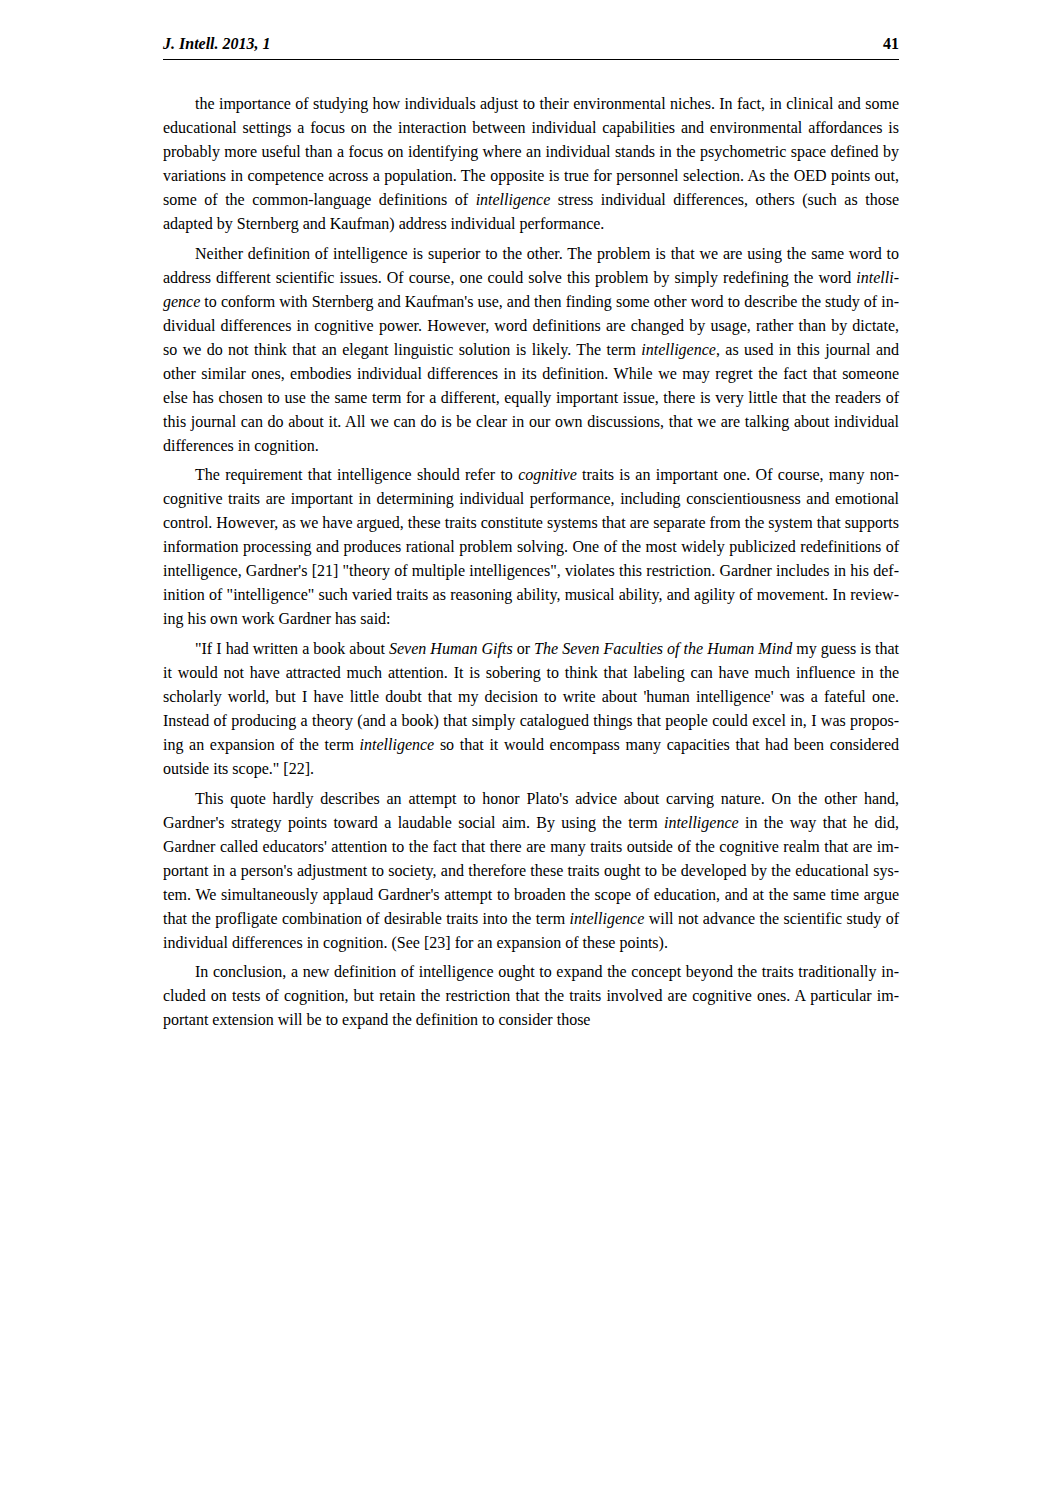J. Intell. 2013, 1 41
the importance of studying how individuals adjust to their environmental niches. In fact, in clinical and some educational settings a focus on the interaction between individual capabilities and environmental affordances is probably more useful than a focus on identifying where an individual stands in the psychometric space defined by variations in competence across a population. The opposite is true for personnel selection. As the OED points out, some of the common-language definitions of intelligence stress individual differences, others (such as those adapted by Sternberg and Kaufman) address individual performance.
Neither definition of intelligence is superior to the other. The problem is that we are using the same word to address different scientific issues. Of course, one could solve this problem by simply redefining the word intelligence to conform with Sternberg and Kaufman's use, and then finding some other word to describe the study of individual differences in cognitive power. However, word definitions are changed by usage, rather than by dictate, so we do not think that an elegant linguistic solution is likely. The term intelligence, as used in this journal and other similar ones, embodies individual differences in its definition. While we may regret the fact that someone else has chosen to use the same term for a different, equally important issue, there is very little that the readers of this journal can do about it. All we can do is be clear in our own discussions, that we are talking about individual differences in cognition.
The requirement that intelligence should refer to cognitive traits is an important one. Of course, many non-cognitive traits are important in determining individual performance, including conscientiousness and emotional control. However, as we have argued, these traits constitute systems that are separate from the system that supports information processing and produces rational problem solving. One of the most widely publicized redefinitions of intelligence, Gardner's [21] "theory of multiple intelligences", violates this restriction. Gardner includes in his definition of "intelligence" such varied traits as reasoning ability, musical ability, and agility of movement. In reviewing his own work Gardner has said:
"If I had written a book about Seven Human Gifts or The Seven Faculties of the Human Mind my guess is that it would not have attracted much attention. It is sobering to think that labeling can have much influence in the scholarly world, but I have little doubt that my decision to write about 'human intelligence' was a fateful one. Instead of producing a theory (and a book) that simply catalogued things that people could excel in, I was proposing an expansion of the term intelligence so that it would encompass many capacities that had been considered outside its scope." [22].
This quote hardly describes an attempt to honor Plato's advice about carving nature. On the other hand, Gardner's strategy points toward a laudable social aim. By using the term intelligence in the way that he did, Gardner called educators' attention to the fact that there are many traits outside of the cognitive realm that are important in a person's adjustment to society, and therefore these traits ought to be developed by the educational system. We simultaneously applaud Gardner's attempt to broaden the scope of education, and at the same time argue that the profligate combination of desirable traits into the term intelligence will not advance the scientific study of individual differences in cognition. (See [23] for an expansion of these points).
In conclusion, a new definition of intelligence ought to expand the concept beyond the traits traditionally included on tests of cognition, but retain the restriction that the traits involved are cognitive ones. A particular important extension will be to expand the definition to consider those